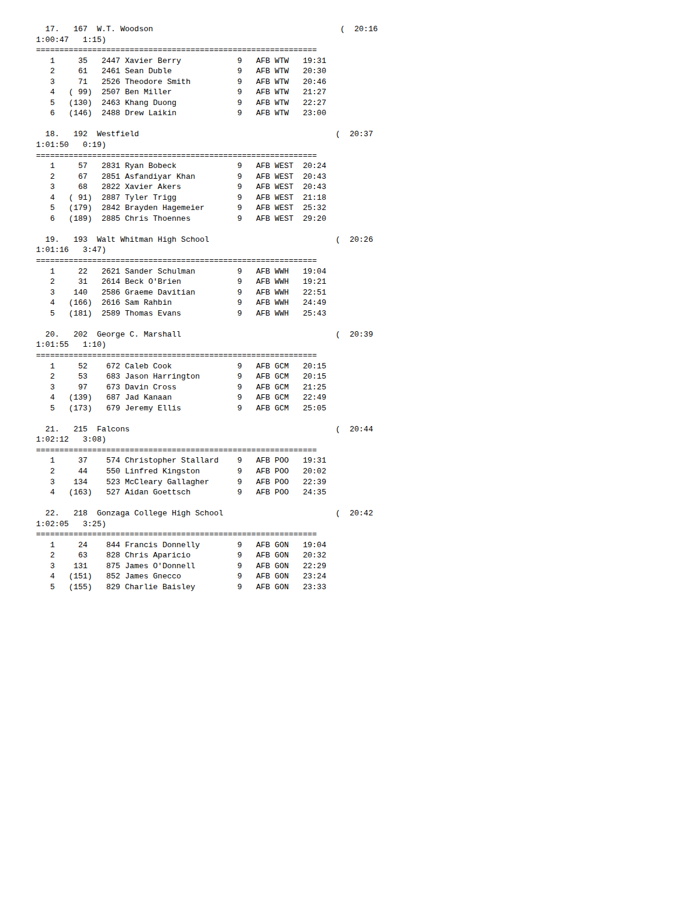17.   167  W.T. Woodson                                        (  20:16
1:00:47   1:15)
============================================================
   1     35   2447 Xavier Berry            9   AFB WTW   19:31
   2     61   2461 Sean Duble              9   AFB WTW   20:30
   3     71   2526 Theodore Smith          9   AFB WTW   20:46
   4   ( 99)  2507 Ben Miller              9   AFB WTW   21:27
   5   (130)  2463 Khang Duong             9   AFB WTW   22:27
   6   (146)  2488 Drew Laikin             9   AFB WTW   23:00

  18.   192  Westfield                                          (  20:37
1:01:50   0:19)
============================================================
   1     57   2831 Ryan Bobeck             9   AFB WEST  20:24
   2     67   2851 Asfandiyar Khan         9   AFB WEST  20:43
   3     68   2822 Xavier Akers            9   AFB WEST  20:43
   4   ( 91)  2887 Tyler Trigg             9   AFB WEST  21:18
   5   (179)  2842 Brayden Hagemeier       9   AFB WEST  25:32
   6   (189)  2885 Chris Thoennes          9   AFB WEST  29:20

  19.   193  Walt Whitman High School                           (  20:26
1:01:16   3:47)
============================================================
   1     22   2621 Sander Schulman         9   AFB WWH   19:04
   2     31   2614 Beck O'Brien            9   AFB WWH   19:21
   3    140   2586 Graeme Davitian         9   AFB WWH   22:51
   4   (166)  2616 Sam Rahbin              9   AFB WWH   24:49
   5   (181)  2589 Thomas Evans            9   AFB WWH   25:43

  20.   202  George C. Marshall                                 (  20:39
1:01:55   1:10)
============================================================
   1     52    672 Caleb Cook              9   AFB GCM   20:15
   2     53    683 Jason Harrington        9   AFB GCM   20:15
   3     97    673 Davin Cross             9   AFB GCM   21:25
   4   (139)   687 Jad Kanaan              9   AFB GCM   22:49
   5   (173)   679 Jeremy Ellis            9   AFB GCM   25:05

  21.   215  Falcons                                            (  20:44
1:02:12   3:08)
============================================================
   1     37    574 Christopher Stallard    9   AFB POO   19:31
   2     44    550 Linfred Kingston        9   AFB POO   20:02
   3    134    523 McCleary Gallagher      9   AFB POO   22:39
   4   (163)   527 Aidan Goettsch          9   AFB POO   24:35

  22.   218  Gonzaga College High School                        (  20:42
1:02:05   3:25)
============================================================
   1     24    844 Francis Donnelly        9   AFB GON   19:04
   2     63    828 Chris Aparicio          9   AFB GON   20:32
   3    131    875 James O'Donnell         9   AFB GON   22:29
   4   (151)   852 James Gnecco            9   AFB GON   23:24
   5   (155)   829 Charlie Baisley         9   AFB GON   23:33